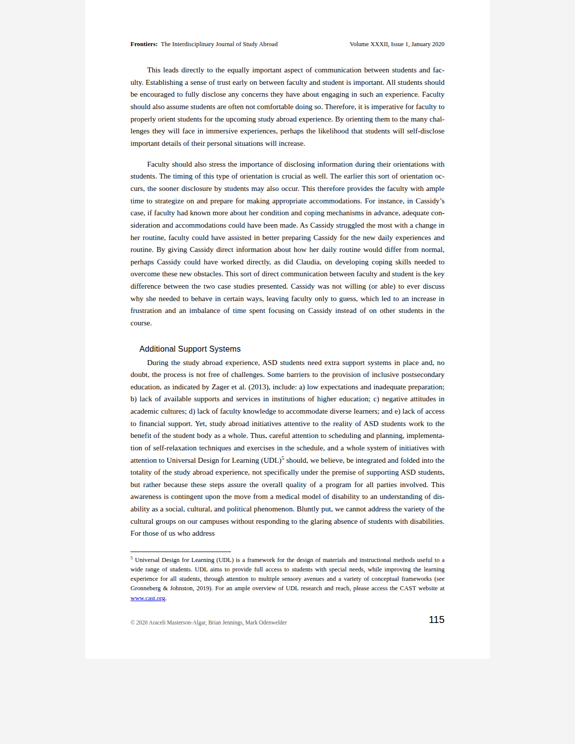Frontiers: The Interdisciplinary Journal of Study Abroad
Volume XXXII, Issue 1, January 2020
This leads directly to the equally important aspect of communication between students and faculty. Establishing a sense of trust early on between faculty and student is important. All students should be encouraged to fully disclose any concerns they have about engaging in such an experience. Faculty should also assume students are often not comfortable doing so. Therefore, it is imperative for faculty to properly orient students for the upcoming study abroad experience. By orienting them to the many challenges they will face in immersive experiences, perhaps the likelihood that students will self-disclose important details of their personal situations will increase.
Faculty should also stress the importance of disclosing information during their orientations with students. The timing of this type of orientation is crucial as well. The earlier this sort of orientation occurs, the sooner disclosure by students may also occur. This therefore provides the faculty with ample time to strategize on and prepare for making appropriate accommodations. For instance, in Cassidy’s case, if faculty had known more about her condition and coping mechanisms in advance, adequate consideration and accommodations could have been made. As Cassidy struggled the most with a change in her routine, faculty could have assisted in better preparing Cassidy for the new daily experiences and routine. By giving Cassidy direct information about how her daily routine would differ from normal, perhaps Cassidy could have worked directly, as did Claudia, on developing coping skills needed to overcome these new obstacles. This sort of direct communication between faculty and student is the key difference between the two case studies presented. Cassidy was not willing (or able) to ever discuss why she needed to behave in certain ways, leaving faculty only to guess, which led to an increase in frustration and an imbalance of time spent focusing on Cassidy instead of on other students in the course.
Additional Support Systems
During the study abroad experience, ASD students need extra support systems in place and, no doubt, the process is not free of challenges. Some barriers to the provision of inclusive postsecondary education, as indicated by Zager et al. (2013), include: a) low expectations and inadequate preparation; b) lack of available supports and services in institutions of higher education; c) negative attitudes in academic cultures; d) lack of faculty knowledge to accommodate diverse learners; and e) lack of access to financial support. Yet, study abroad initiatives attentive to the reality of ASD students work to the benefit of the student body as a whole. Thus, careful attention to scheduling and planning, implementation of self-relaxation techniques and exercises in the schedule, and a whole system of initiatives with attention to Universal Design for Learning (UDL)5 should, we believe, be integrated and folded into the totality of the study abroad experience, not specifically under the premise of supporting ASD students, but rather because these steps assure the overall quality of a program for all parties involved. This awareness is contingent upon the move from a medical model of disability to an understanding of disability as a social, cultural, and political phenomenon. Bluntly put, we cannot address the variety of the cultural groups on our campuses without responding to the glaring absence of students with disabilities. For those of us who address
5 Universal Design for Learning (UDL) is a framework for the design of materials and instructional methods useful to a wide range of students. UDL aims to provide full access to students with special needs, while improving the learning experience for all students, through attention to multiple sensory avenues and a variety of conceptual frameworks (see Gronneberg & Johnston, 2019). For an ample overview of UDL research and reach, please access the CAST website at www.cast.org.
© 2020 Araceli Masterson-Algar, Brian Jennings, Mark Odenwelder
115